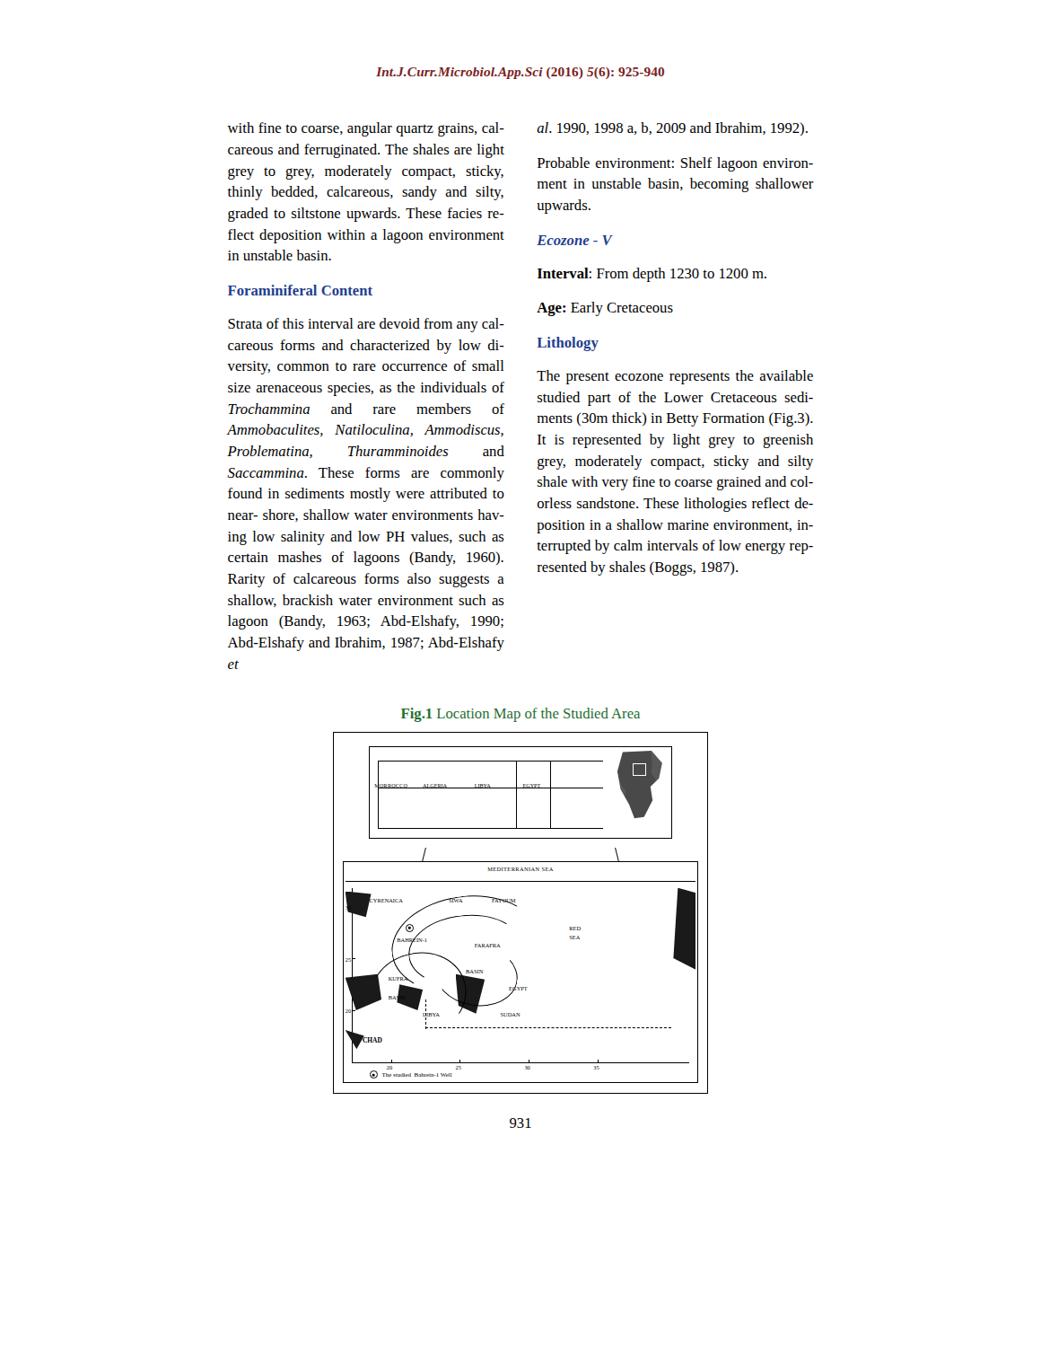Int.J.Curr.Microbiol.App.Sci (2016) 5(6): 925-940
with fine to coarse, angular quartz grains, calcareous and ferruginated. The shales are light grey to grey, moderately compact, sticky, thinly bedded, calcareous, sandy and silty, graded to siltstone upwards. These facies reflect deposition within a lagoon environment in unstable basin.
Foraminiferal Content
Strata of this interval are devoid from any calcareous forms and characterized by low diversity, common to rare occurrence of small size arenaceous species, as the individuals of Trochammina and rare members of Ammobaculites, Natiloculina, Ammodiscus, Problematina, Thuramminoides and Saccammina. These forms are commonly found in sediments mostly were attributed to near- shore, shallow water environments having low salinity and low PH values, such as certain mashes of lagoons (Bandy, 1960). Rarity of calcareous forms also suggests a shallow, brackish water environment such as lagoon (Bandy, 1963; Abd-Elshafy, 1990; Abd-Elshafy and Ibrahim, 1987; Abd-Elshafy et
al. 1990, 1998 a, b, 2009 and Ibrahim, 1992).
Probable environment: Shelf lagoon environment in unstable basin, becoming shallower upwards.
Ecozone - V
Interval: From depth 1230 to 1200 m.
Age: Early Cretaceous
Lithology
The present ecozone represents the available studied part of the Lower Cretaceous sediments (30m thick) in Betty Formation (Fig.3). It is represented by light grey to greenish grey, moderately compact, sticky and silty shale with very fine to coarse grained and colorless sandstone. These lithologies reflect deposition in a shallow marine environment, interrupted by calm intervals of low energy represented by shales (Boggs, 1987).
Fig.1 Location Map of the Studied Area
MORROCCO
ALGERIA
LIBYA
EGYPT
MEDITERRANIAN SEA
CYRENAICA
SIWA
FAYOUM
BAHREIN-1
FARAFRA
BASIN
RED
SEA
KUFRA
BASIN
EGYPT
LIBYA
SUDAN
CHAD
30
25
20
20
25
30
35
The studied Bahrein-1 Well
931